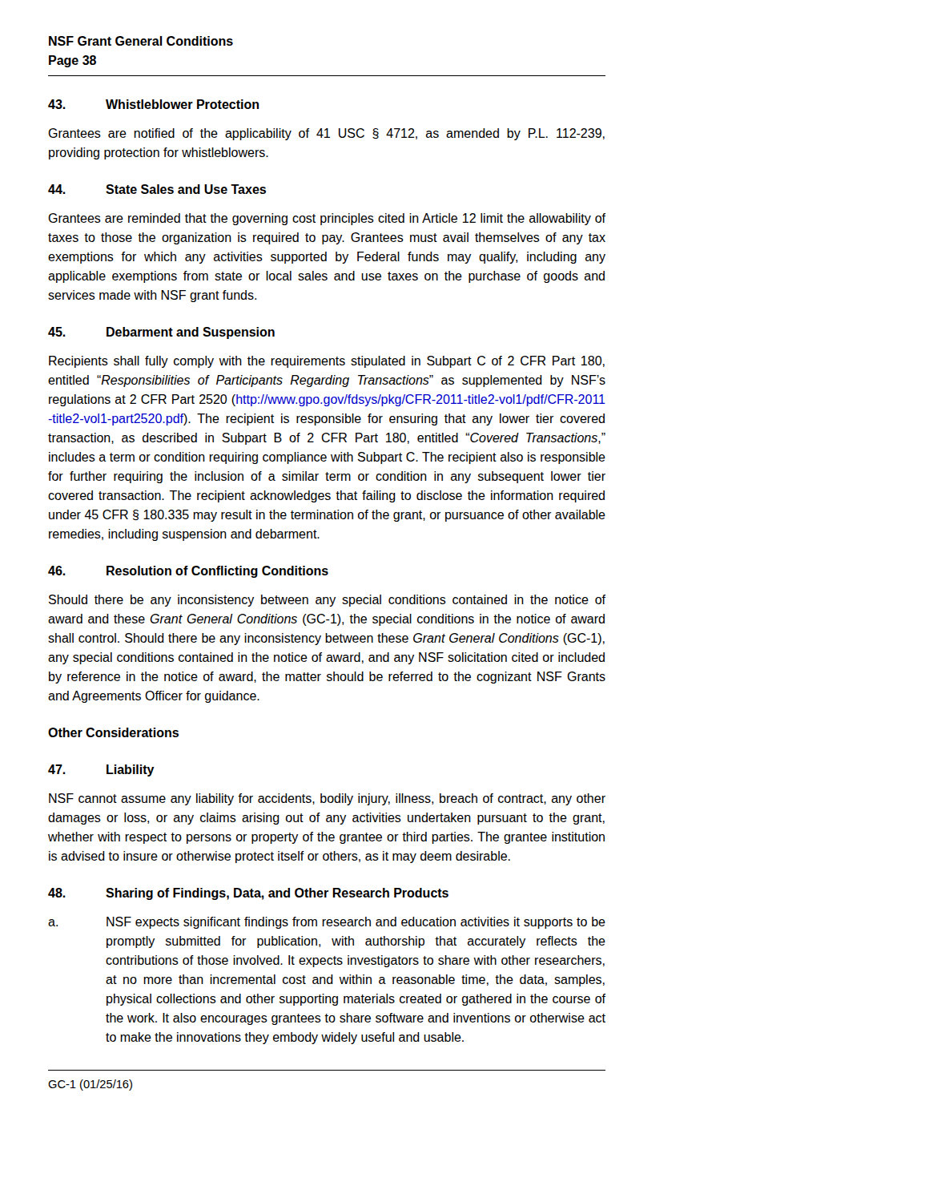NSF Grant General Conditions Page 38
43. Whistleblower Protection
Grantees are notified of the applicability of 41 USC § 4712, as amended by P.L. 112-239, providing protection for whistleblowers.
44. State Sales and Use Taxes
Grantees are reminded that the governing cost principles cited in Article 12 limit the allowability of taxes to those the organization is required to pay. Grantees must avail themselves of any tax exemptions for which any activities supported by Federal funds may qualify, including any applicable exemptions from state or local sales and use taxes on the purchase of goods and services made with NSF grant funds.
45. Debarment and Suspension
Recipients shall fully comply with the requirements stipulated in Subpart C of 2 CFR Part 180, entitled “Responsibilities of Participants Regarding Transactions” as supplemented by NSF’s regulations at 2 CFR Part 2520 (http://www.gpo.gov/fdsys/pkg/CFR-2011-title2-vol1/pdf/CFR-2011-title2-vol1-part2520.pdf). The recipient is responsible for ensuring that any lower tier covered transaction, as described in Subpart B of 2 CFR Part 180, entitled “Covered Transactions,” includes a term or condition requiring compliance with Subpart C. The recipient also is responsible for further requiring the inclusion of a similar term or condition in any subsequent lower tier covered transaction. The recipient acknowledges that failing to disclose the information required under 45 CFR § 180.335 may result in the termination of the grant, or pursuance of other available remedies, including suspension and debarment.
46. Resolution of Conflicting Conditions
Should there be any inconsistency between any special conditions contained in the notice of award and these Grant General Conditions (GC-1), the special conditions in the notice of award shall control. Should there be any inconsistency between these Grant General Conditions (GC-1), any special conditions contained in the notice of award, and any NSF solicitation cited or included by reference in the notice of award, the matter should be referred to the cognizant NSF Grants and Agreements Officer for guidance.
Other Considerations
47. Liability
NSF cannot assume any liability for accidents, bodily injury, illness, breach of contract, any other damages or loss, or any claims arising out of any activities undertaken pursuant to the grant, whether with respect to persons or property of the grantee or third parties. The grantee institution is advised to insure or otherwise protect itself or others, as it may deem desirable.
48. Sharing of Findings, Data, and Other Research Products
a.
NSF expects significant findings from research and education activities it supports to be promptly submitted for publication, with authorship that accurately reflects the contributions of those involved. It expects investigators to share with other researchers, at no more than incremental cost and within a reasonable time, the data, samples, physical collections and other supporting materials created or gathered in the course of the work. It also encourages grantees to share software and inventions or otherwise act to make the innovations they embody widely useful and usable.
GC-1 (01/25/16)